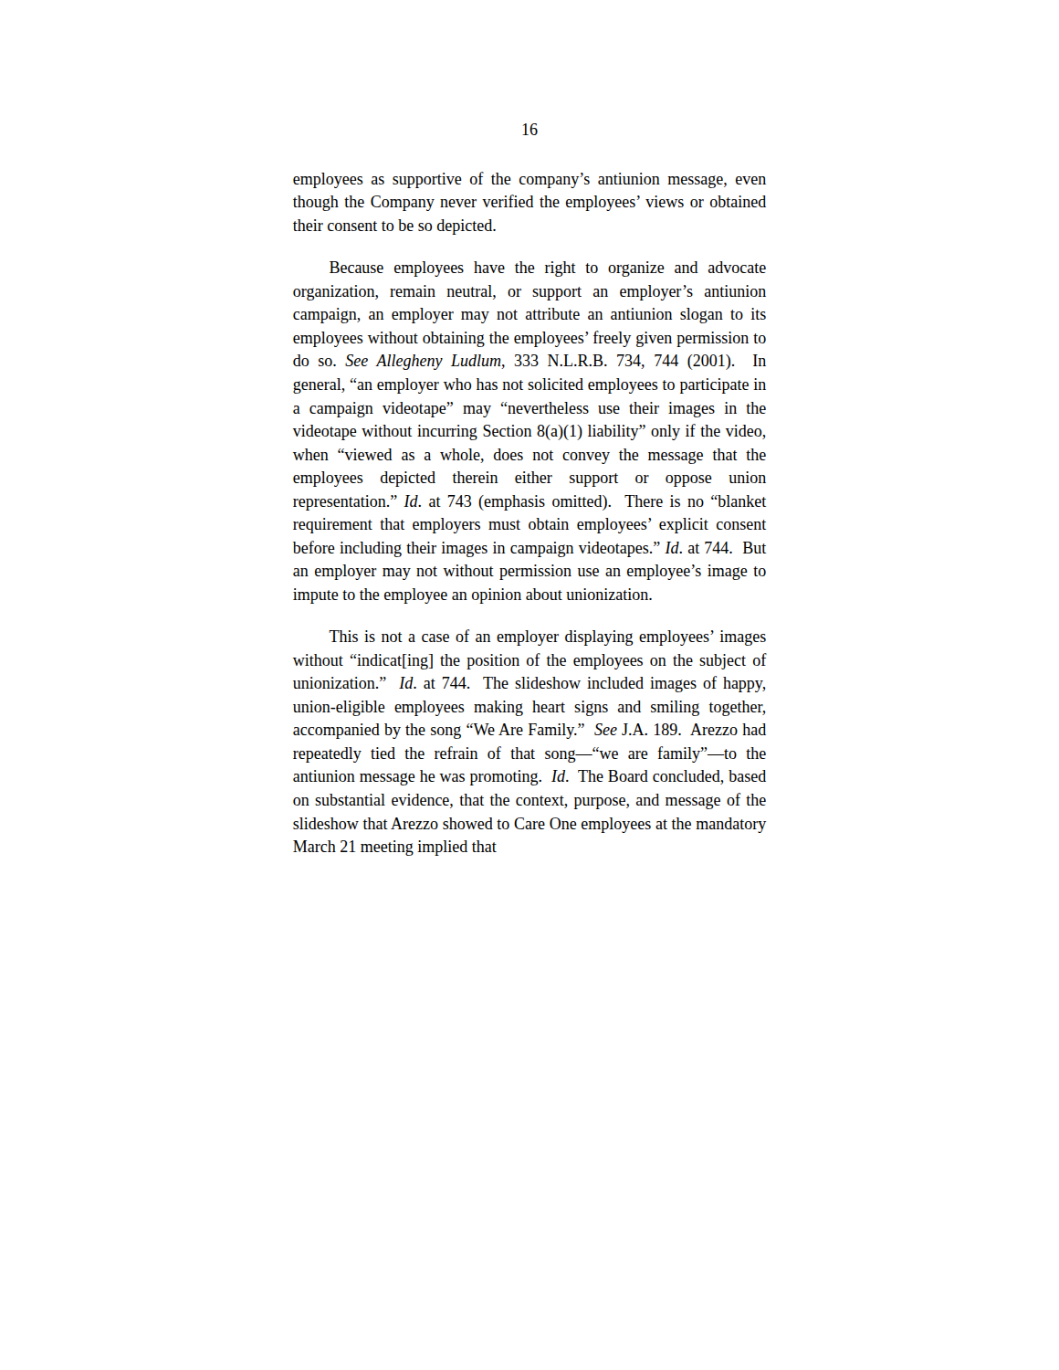16
employees as supportive of the company’s antiunion message, even though the Company never verified the employees’ views or obtained their consent to be so depicted.
Because employees have the right to organize and advocate organization, remain neutral, or support an employer’s antiunion campaign, an employer may not attribute an antiunion slogan to its employees without obtaining the employees’ freely given permission to do so. See Allegheny Ludlum, 333 N.L.R.B. 734, 744 (2001). In general, “an employer who has not solicited employees to participate in a campaign videotape” may “nevertheless use their images in the videotape without incurring Section 8(a)(1) liability” only if the video, when “viewed as a whole, does not convey the message that the employees depicted therein either support or oppose union representation.” Id. at 743 (emphasis omitted). There is no “blanket requirement that employers must obtain employees’ explicit consent before including their images in campaign videotapes.” Id. at 744. But an employer may not without permission use an employee’s image to impute to the employee an opinion about unionization.
This is not a case of an employer displaying employees’ images without “indicat[ing] the position of the employees on the subject of unionization.” Id. at 744. The slideshow included images of happy, union-eligible employees making heart signs and smiling together, accompanied by the song “We Are Family.” See J.A. 189. Arezzo had repeatedly tied the refrain of that song—“we are family”—to the antiunion message he was promoting. Id. The Board concluded, based on substantial evidence, that the context, purpose, and message of the slideshow that Arezzo showed to Care One employees at the mandatory March 21 meeting implied that